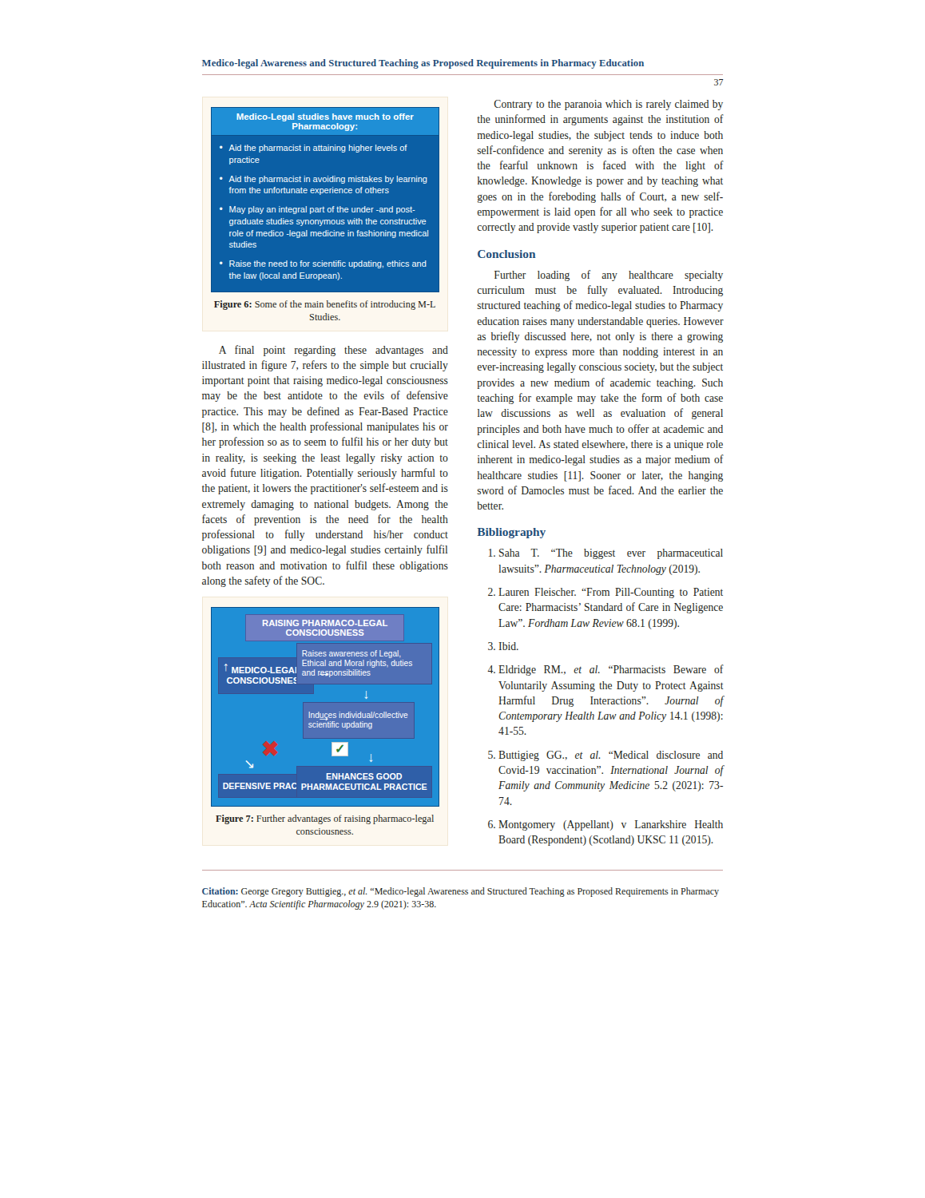Medico-legal Awareness and Structured Teaching as Proposed Requirements in Pharmacy Education
37
Medico-Legal studies have much to offer Pharmacology:
Aid the pharmacist in attaining higher levels of practice
Aid the pharmacist in avoiding mistakes by learning from the unfortunate experience of others
May play an integral part of the under -and post-graduate studies synonymous with the constructive role of medico -legal medicine in fashioning medical studies
Raise the need to for scientific updating, ethics and the law (local and European).
Figure 6: Some of the main benefits of introducing M-L Studies.
A final point regarding these advantages and illustrated in figure 7, refers to the simple but crucially important point that raising medico-legal consciousness may be the best antidote to the evils of defensive practice. This may be defined as Fear-Based Practice [8], in which the health professional manipulates his or her profession so as to seem to fulfil his or her duty but in reality, is seeking the least legally risky action to avoid future litigation. Potentially seriously harmful to the patient, it lowers the practitioner's self-esteem and is extremely damaging to national budgets. Among the facets of prevention is the need for the health professional to fully understand his/her conduct obligations [9] and medico-legal studies certainly fulfil both reason and motivation to fulfil these obligations along the safety of the SOC.
RAISING PHARMACO-LEGAL CONSCIOUSNESS
MEDICO-LEGAL
CONSCIOUSNESS
↑
Raises awareness of Legal, Ethical and Moral rights, duties and responsibilities
Induces individual/collective scientific updating
DEFENSIVE PRACTICE
ENHANCES GOOD
PHARMACEUTICAL PRACTICE
✖
✓
→
→
↓
↘
↓
Figure 7: Further advantages of raising pharmaco-legal consciousness.
Contrary to the paranoia which is rarely claimed by the uninformed in arguments against the institution of medico-legal studies, the subject tends to induce both self-confidence and serenity as is often the case when the fearful unknown is faced with the light of knowledge. Knowledge is power and by teaching what goes on in the foreboding halls of Court, a new self-empowerment is laid open for all who seek to practice correctly and provide vastly superior patient care [10].
Conclusion
Further loading of any healthcare specialty curriculum must be fully evaluated. Introducing structured teaching of medico-legal studies to Pharmacy education raises many understandable queries. However as briefly discussed here, not only is there a growing necessity to express more than nodding interest in an ever-increasing legally conscious society, but the subject provides a new medium of academic teaching. Such teaching for example may take the form of both case law discussions as well as evaluation of general principles and both have much to offer at academic and clinical level. As stated elsewhere, there is a unique role inherent in medico-legal studies as a major medium of healthcare studies [11]. Sooner or later, the hanging sword of Damocles must be faced. And the earlier the better.
Bibliography
Saha T. “The biggest ever pharmaceutical lawsuits”. Pharmaceutical Technology (2019).
Lauren Fleischer. “From Pill-Counting to Patient Care: Pharmacists’ Standard of Care in Negligence Law”. Fordham Law Review 68.1 (1999).
Ibid.
Eldridge RM., et al. “Pharmacists Beware of Voluntarily Assuming the Duty to Protect Against Harmful Drug Interactions”. Journal of Contemporary Health Law and Policy 14.1 (1998): 41-55.
Buttigieg GG., et al. “Medical disclosure and Covid-19 vaccination”. International Journal of Family and Community Medicine 5.2 (2021): 73-74.
Montgomery (Appellant) v Lanarkshire Health Board (Respondent) (Scotland) UKSC 11 (2015).
Citation: George Gregory Buttigieg., et al. “Medico-legal Awareness and Structured Teaching as Proposed Requirements in Pharmacy Education”. Acta Scientific Pharmacology 2.9 (2021): 33-38.